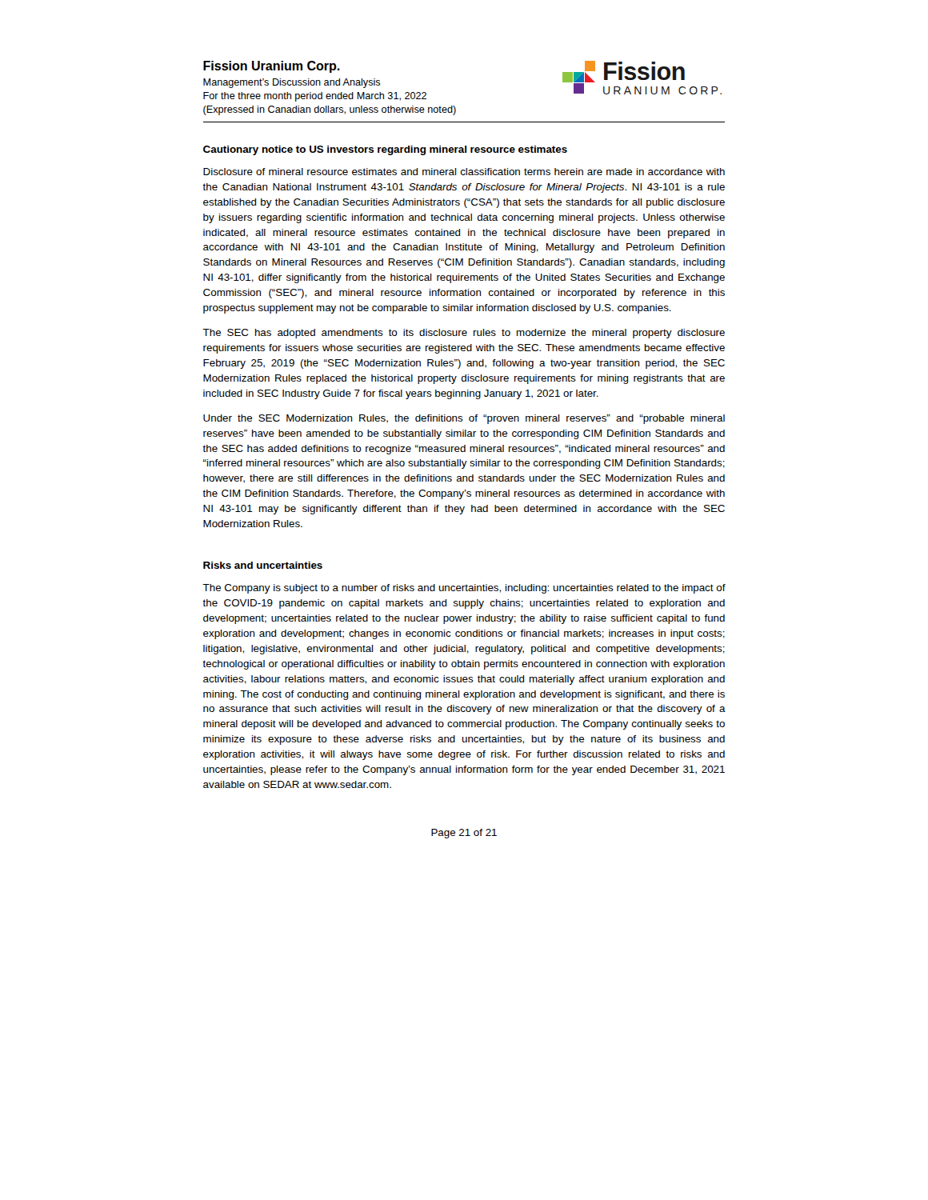Fission Uranium Corp.
Management’s Discussion and Analysis
For the three month period ended March 31, 2022
(Expressed in Canadian dollars, unless otherwise noted)
Fission
URANIUM CORP.
Cautionary notice to US investors regarding mineral resource estimates
Disclosure of mineral resource estimates and mineral classification terms herein are made in accordance with the Canadian National Instrument 43-101 Standards of Disclosure for Mineral Projects. NI 43-101 is a rule established by the Canadian Securities Administrators (“CSA”) that sets the standards for all public disclosure by issuers regarding scientific information and technical data concerning mineral projects. Unless otherwise indicated, all mineral resource estimates contained in the technical disclosure have been prepared in accordance with NI 43-101 and the Canadian Institute of Mining, Metallurgy and Petroleum Definition Standards on Mineral Resources and Reserves (“CIM Definition Standards”). Canadian standards, including NI 43-101, differ significantly from the historical requirements of the United States Securities and Exchange Commission (“SEC”), and mineral resource information contained or incorporated by reference in this prospectus supplement may not be comparable to similar information disclosed by U.S. companies.
The SEC has adopted amendments to its disclosure rules to modernize the mineral property disclosure requirements for issuers whose securities are registered with the SEC. These amendments became effective February 25, 2019 (the “SEC Modernization Rules”) and, following a two-year transition period, the SEC Modernization Rules replaced the historical property disclosure requirements for mining registrants that are included in SEC Industry Guide 7 for fiscal years beginning January 1, 2021 or later.
Under the SEC Modernization Rules, the definitions of “proven mineral reserves” and “probable mineral reserves” have been amended to be substantially similar to the corresponding CIM Definition Standards and the SEC has added definitions to recognize “measured mineral resources”, “indicated mineral resources” and “inferred mineral resources” which are also substantially similar to the corresponding CIM Definition Standards; however, there are still differences in the definitions and standards under the SEC Modernization Rules and the CIM Definition Standards. Therefore, the Company’s mineral resources as determined in accordance with NI 43-101 may be significantly different than if they had been determined in accordance with the SEC Modernization Rules.
Risks and uncertainties
The Company is subject to a number of risks and uncertainties, including: uncertainties related to the impact of the COVID-19 pandemic on capital markets and supply chains; uncertainties related to exploration and development; uncertainties related to the nuclear power industry; the ability to raise sufficient capital to fund exploration and development; changes in economic conditions or financial markets; increases in input costs; litigation, legislative, environmental and other judicial, regulatory, political and competitive developments; technological or operational difficulties or inability to obtain permits encountered in connection with exploration activities, labour relations matters, and economic issues that could materially affect uranium exploration and mining. The cost of conducting and continuing mineral exploration and development is significant, and there is no assurance that such activities will result in the discovery of new mineralization or that the discovery of a mineral deposit will be developed and advanced to commercial production. The Company continually seeks to minimize its exposure to these adverse risks and uncertainties, but by the nature of its business and exploration activities, it will always have some degree of risk. For further discussion related to risks and uncertainties, please refer to the Company’s annual information form for the year ended December 31, 2021 available on SEDAR at www.sedar.com.
Page 21 of 21